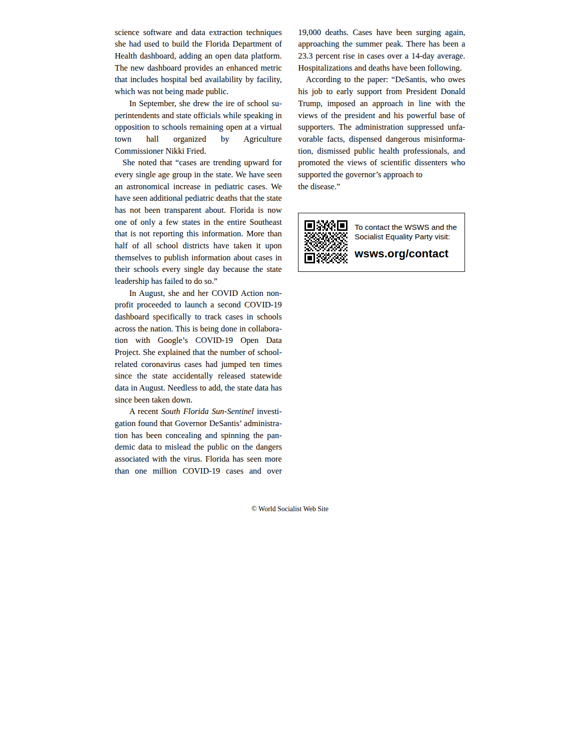science software and data extraction techniques she had used to build the Florida Department of Health dashboard, adding an open data platform. The new dashboard provides an enhanced metric that includes hospital bed availability by facility, which was not being made public.
In September, she drew the ire of school superintendents and state officials while speaking in opposition to schools remaining open at a virtual town hall organized by Agriculture Commissioner Nikki Fried.
She noted that “cases are trending upward for every single age group in the state. We have seen an astronomical increase in pediatric cases. We have seen additional pediatric deaths that the state has not been transparent about. Florida is now one of only a few states in the entire Southeast that is not reporting this information. More than half of all school districts have taken it upon themselves to publish information about cases in their schools every single day because the state leadership has failed to do so.”
In August, she and her COVID Action nonprofit proceeded to launch a second COVID-19 dashboard specifically to track cases in schools across the nation. This is being done in collaboration with Google’s COVID-19 Open Data Project. She explained that the number of school-related coronavirus cases had jumped ten times since the state accidentally released statewide data in August. Needless to add, the state data has since been taken down.
A recent South Florida Sun-Sentinel investigation found that Governor DeSantis’ administration has been concealing and spinning the pandemic data to mislead the public on the dangers associated with the virus. Florida has seen more than one million COVID-19 cases and over 19,000 deaths. Cases have been surging again, approaching the summer peak. There has been a 23.3 percent rise in cases over a 14-day average. Hospitalizations and deaths have been following.
According to the paper: “DeSantis, who owes his job to early support from President Donald Trump, imposed an approach in line with the views of the president and his powerful base of supporters. The administration suppressed unfavorable facts, dispensed dangerous misinformation, dismissed public health professionals, and promoted the views of scientific dissenters who supported the governor’s approach to
the disease.”
To contact the WSWS and the Socialist Equality Party visit: wsws.org/contact
© World Socialist Web Site